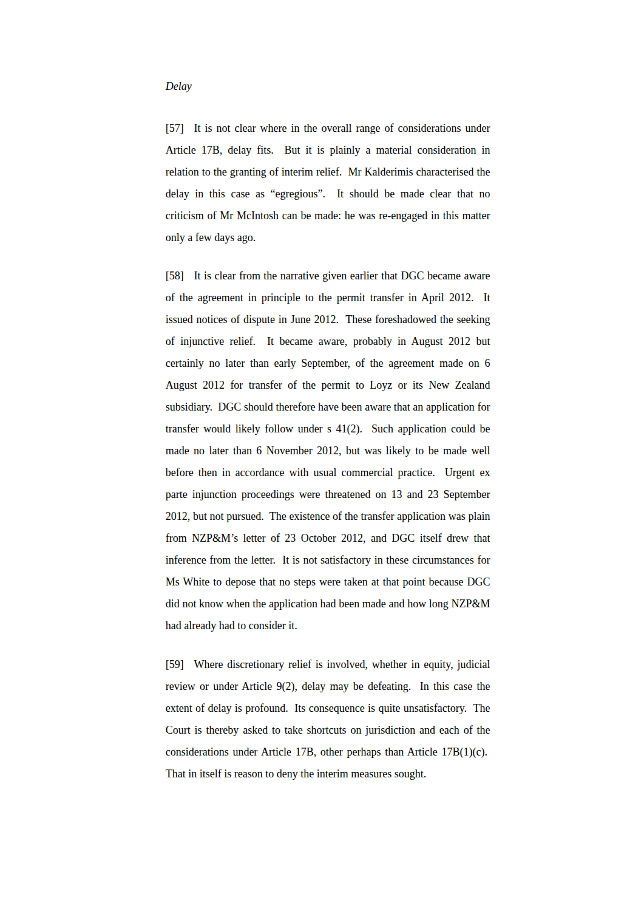Delay
[57] It is not clear where in the overall range of considerations under Article 17B, delay fits. But it is plainly a material consideration in relation to the granting of interim relief. Mr Kalderimis characterised the delay in this case as “egregious”. It should be made clear that no criticism of Mr McIntosh can be made: he was re-engaged in this matter only a few days ago.
[58] It is clear from the narrative given earlier that DGC became aware of the agreement in principle to the permit transfer in April 2012. It issued notices of dispute in June 2012. These foreshadowed the seeking of injunctive relief. It became aware, probably in August 2012 but certainly no later than early September, of the agreement made on 6 August 2012 for transfer of the permit to Loyz or its New Zealand subsidiary. DGC should therefore have been aware that an application for transfer would likely follow under s 41(2). Such application could be made no later than 6 November 2012, but was likely to be made well before then in accordance with usual commercial practice. Urgent ex parte injunction proceedings were threatened on 13 and 23 September 2012, but not pursued. The existence of the transfer application was plain from NZP&M’s letter of 23 October 2012, and DGC itself drew that inference from the letter. It is not satisfactory in these circumstances for Ms White to depose that no steps were taken at that point because DGC did not know when the application had been made and how long NZP&M had already had to consider it.
[59] Where discretionary relief is involved, whether in equity, judicial review or under Article 9(2), delay may be defeating. In this case the extent of delay is profound. Its consequence is quite unsatisfactory. The Court is thereby asked to take shortcuts on jurisdiction and each of the considerations under Article 17B, other perhaps than Article 17B(1)(c). That in itself is reason to deny the interim measures sought.